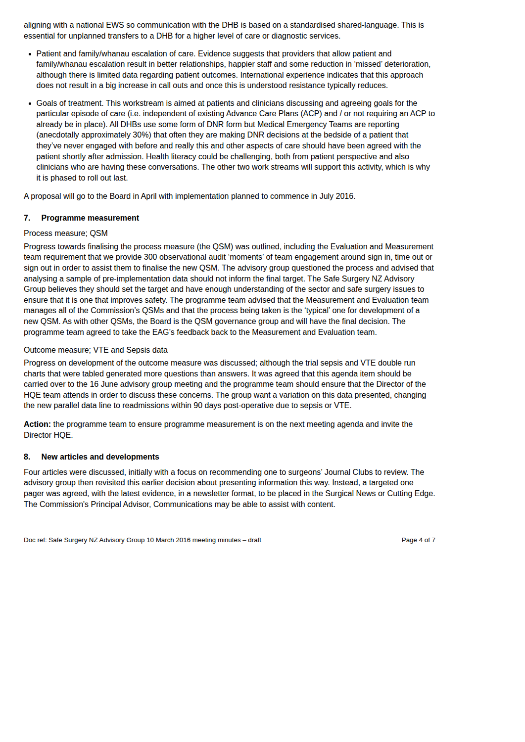aligning with a national EWS so communication with the DHB is based on a standardised shared-language. This is essential for unplanned transfers to a DHB for a higher level of care or diagnostic services.
Patient and family/whanau escalation of care. Evidence suggests that providers that allow patient and family/whanau escalation result in better relationships, happier staff and some reduction in ‘missed’ deterioration, although there is limited data regarding patient outcomes. International experience indicates that this approach does not result in a big increase in call outs and once this is understood resistance typically reduces.
Goals of treatment. This workstream is aimed at patients and clinicians discussing and agreeing goals for the particular episode of care (i.e. independent of existing Advance Care Plans (ACP) and / or not requiring an ACP to already be in place). All DHBs use some form of DNR form but Medical Emergency Teams are reporting (anecdotally approximately 30%) that often they are making DNR decisions at the bedside of a patient that they’ve never engaged with before and really this and other aspects of care should have been agreed with the patient shortly after admission. Health literacy could be challenging, both from patient perspective and also clinicians who are having these conversations. The other two work streams will support this activity, which is why it is phased to roll out last.
A proposal will go to the Board in April with implementation planned to commence in July 2016.
7. Programme measurement
Process measure; QSM
Progress towards finalising the process measure (the QSM) was outlined, including the Evaluation and Measurement team requirement that we provide 300 observational audit ‘moments’ of team engagement around sign in, time out or sign out in order to assist them to finalise the new QSM. The advisory group questioned the process and advised that analysing a sample of pre-implementation data should not inform the final target. The Safe Surgery NZ Advisory Group believes they should set the target and have enough understanding of the sector and safe surgery issues to ensure that it is one that improves safety. The programme team advised that the Measurement and Evaluation team manages all of the Commission’s QSMs and that the process being taken is the ‘typical’ one for development of a new QSM. As with other QSMs, the Board is the QSM governance group and will have the final decision. The programme team agreed to take the EAG’s feedback back to the Measurement and Evaluation team.
Outcome measure; VTE and Sepsis data
Progress on development of the outcome measure was discussed; although the trial sepsis and VTE double run charts that were tabled generated more questions than answers. It was agreed that this agenda item should be carried over to the 16 June advisory group meeting and the programme team should ensure that the Director of the HQE team attends in order to discuss these concerns. The group want a variation on this data presented, changing the new parallel data line to readmissions within 90 days post-operative due to sepsis or VTE.
Action: the programme team to ensure programme measurement is on the next meeting agenda and invite the Director HQE.
8. New articles and developments
Four articles were discussed, initially with a focus on recommending one to surgeons’ Journal Clubs to review. The advisory group then revisited this earlier decision about presenting information this way. Instead, a targeted one pager was agreed, with the latest evidence, in a newsletter format, to be placed in the Surgical News or Cutting Edge. The Commission's Principal Advisor, Communications may be able to assist with content.
Doc ref: Safe Surgery NZ Advisory Group 10 March 2016 meeting minutes – draft Page 4 of 7